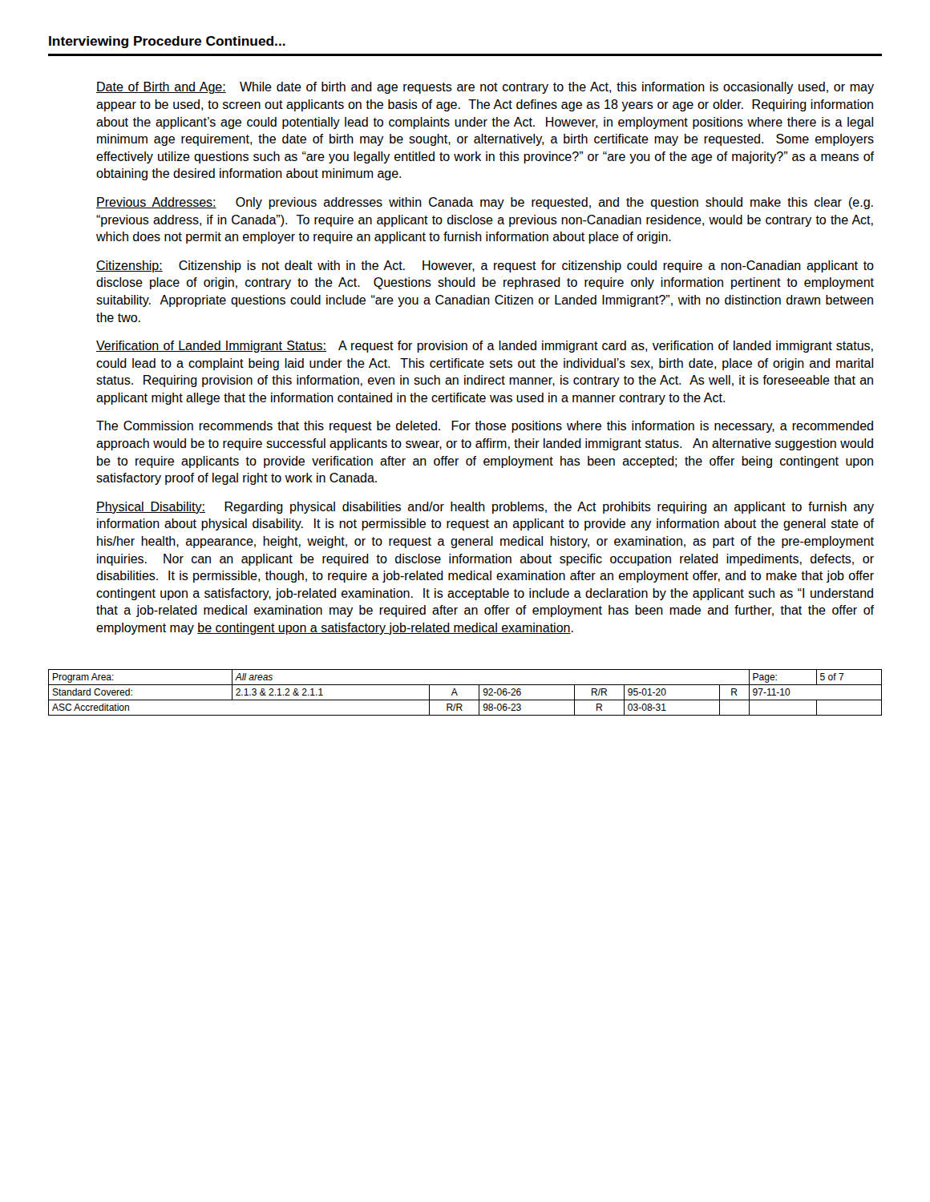Interviewing Procedure Continued...
Date of Birth and Age: While date of birth and age requests are not contrary to the Act, this information is occasionally used, or may appear to be used, to screen out applicants on the basis of age. The Act defines age as 18 years or age or older. Requiring information about the applicant’s age could potentially lead to complaints under the Act. However, in employment positions where there is a legal minimum age requirement, the date of birth may be sought, or alternatively, a birth certificate may be requested. Some employers effectively utilize questions such as “are you legally entitled to work in this province?” or “are you of the age of majority?” as a means of obtaining the desired information about minimum age.
Previous Addresses: Only previous addresses within Canada may be requested, and the question should make this clear (e.g. “previous address, if in Canada”). To require an applicant to disclose a previous non-Canadian residence, would be contrary to the Act, which does not permit an employer to require an applicant to furnish information about place of origin.
Citizenship: Citizenship is not dealt with in the Act. However, a request for citizenship could require a non-Canadian applicant to disclose place of origin, contrary to the Act. Questions should be rephrased to require only information pertinent to employment suitability. Appropriate questions could include “are you a Canadian Citizen or Landed Immigrant?”, with no distinction drawn between the two.
Verification of Landed Immigrant Status: A request for provision of a landed immigrant card as, verification of landed immigrant status, could lead to a complaint being laid under the Act. This certificate sets out the individual’s sex, birth date, place of origin and marital status. Requiring provision of this information, even in such an indirect manner, is contrary to the Act. As well, it is foreseeable that an applicant might allege that the information contained in the certificate was used in a manner contrary to the Act.
The Commission recommends that this request be deleted. For those positions where this information is necessary, a recommended approach would be to require successful applicants to swear, or to affirm, their landed immigrant status. An alternative suggestion would be to require applicants to provide verification after an offer of employment has been accepted; the offer being contingent upon satisfactory proof of legal right to work in Canada.
Physical Disability: Regarding physical disabilities and/or health problems, the Act prohibits requiring an applicant to furnish any information about physical disability. It is not permissible to request an applicant to provide any information about the general state of his/her health, appearance, height, weight, or to request a general medical history, or examination, as part of the pre-employment inquiries. Nor can an applicant be required to disclose information about specific occupation related impediments, defects, or disabilities. It is permissible, though, to require a job-related medical examination after an employment offer, and to make that job offer contingent upon a satisfactory, job-related examination. It is acceptable to include a declaration by the applicant such as “I understand that a job-related medical examination may be required after an offer of employment has been made and further, that the offer of employment may be contingent upon a satisfactory job-related medical examination.
| Program Area: | All areas | Page: | 5 of 7 |
| Standard Covered: | 2.1.3 & 2.1.2 & 2.1.1 | A | 92-06-26 | R/R | 95-01-20 | R | 97-11-10 |
| ASC Accreditation | R/R | 98-06-23 | R | 03-08-31 | | | |